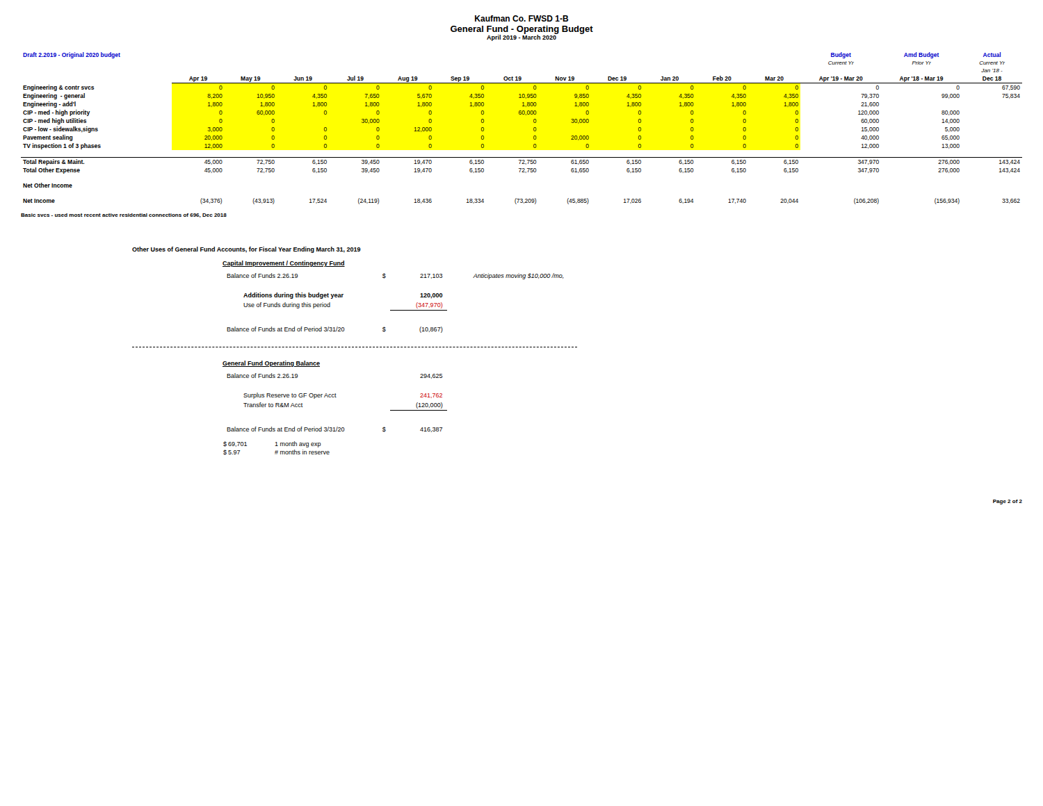Kaufman Co. FWSD 1-B
General Fund - Operating Budget
April 2019 - March 2020
| Draft 2.2019 - Original 2020 budget | Budget | Amd Budget | Actual |
| | Current Yr | Prior Yr | Current Yr |
| | | Jan '18 - |
| | Apr 19 | May 19 | Jun 19 | Jul 19 | Aug 19 | Sep 19 | Oct 19 | Nov 19 | Dec 19 | Jan 20 | Feb 20 | Mar 20 | Apr '19 - Mar 20 | Apr '18 - Mar 19 | Dec 18 |
| Engineering & contr svcs | 0 | 0 | 0 | 0 | 0 | 0 | 0 | 0 | 0 | 0 | 0 | 0 | 0 | 0 | 67,590 |
| Engineering - general | 8,200 | 10,950 | 4,350 | 7,650 | 5,670 | 4,350 | 10,950 | 9,850 | 4,350 | 4,350 | 4,350 | 4,350 | 79,370 | 99,000 | 75,834 |
| Engineering - add'l | 1,800 | 1,800 | 1,800 | 1,800 | 1,800 | 1,800 | 1,800 | 1,800 | 1,800 | 1,800 | 1,800 | 1,800 | 21,600 | | |
| CIP - med - high priority | 0 | 60,000 | 0 | 0 | 0 | 0 | 60,000 | 0 | 0 | 0 | 0 | 0 | 120,000 | 80,000 | |
| CIP - med high utilities | 0 | 0 | | 30,000 | 0 | 0 | 0 | 30,000 | 0 | 0 | 0 | 0 | 60,000 | 14,000 | |
| CIP - low - sidewalks,signs | 3,000 | 0 | 0 | 0 | 12,000 | 0 | 0 | | 0 | 0 | 0 | 0 | 15,000 | 5,000 | |
| Pavement sealing | 20,000 | 0 | 0 | 0 | 0 | 0 | 0 | 20,000 | 0 | 0 | 0 | 0 | 40,000 | 65,000 | |
| TV inspection 1 of 3 phases | 12,000 | 0 | 0 | 0 | 0 | 0 | 0 | 0 | 0 | 0 | 0 | 0 | 12,000 | 13,000 | |
| Total Repairs & Maint. | 45,000 | 72,750 | 6,150 | 39,450 | 19,470 | 6,150 | 72,750 | 61,650 | 6,150 | 6,150 | 6,150 | 6,150 | 347,970 | 276,000 | 143,424 |
| Total Other Expense | 45,000 | 72,750 | 6,150 | 39,450 | 19,470 | 6,150 | 72,750 | 61,650 | 6,150 | 6,150 | 6,150 | 6,150 | 347,970 | 276,000 | 143,424 |
| Net Other Income | |
| Net Income | (34,376) | (43,913) | 17,524 | (24,119) | 18,436 | 18,334 | (73,209) | (45,885) | 17,026 | 6,194 | 17,740 | 20,044 | (106,208) | (156,934) | 33,662 |
Basic svcs - used most recent active residential connections of 696, Dec 2018
Other Uses of General Fund Accounts, for Fiscal Year Ending March 31, 2019
Capital Improvement / Contingency Fund
| Balance of Funds 2.26.19 | | $ | 217,103 | | Anticipates moving $10,000 /mo, |
| Additions during this budget year | | | 120,000 | | |
| Use of Funds during this period | | | (347,970) | | |
| Balance of Funds at End of Period 3/31/20 | | $ | (10,867) | | |
General Fund Operating Balance
| Balance of Funds 2.26.19 | | | 294,625 |
| Surplus Reserve to GF Oper Acct | | | 241,762 |
| Transfer to R&M Acct | | | (120,000) |
| Balance of Funds at End of Period 3/31/20 | | $ | 416,387 |
| $ | 69,701 | 1 month avg exp |
| $ | 5.97 | # months in reserve |
Page 2 of 2